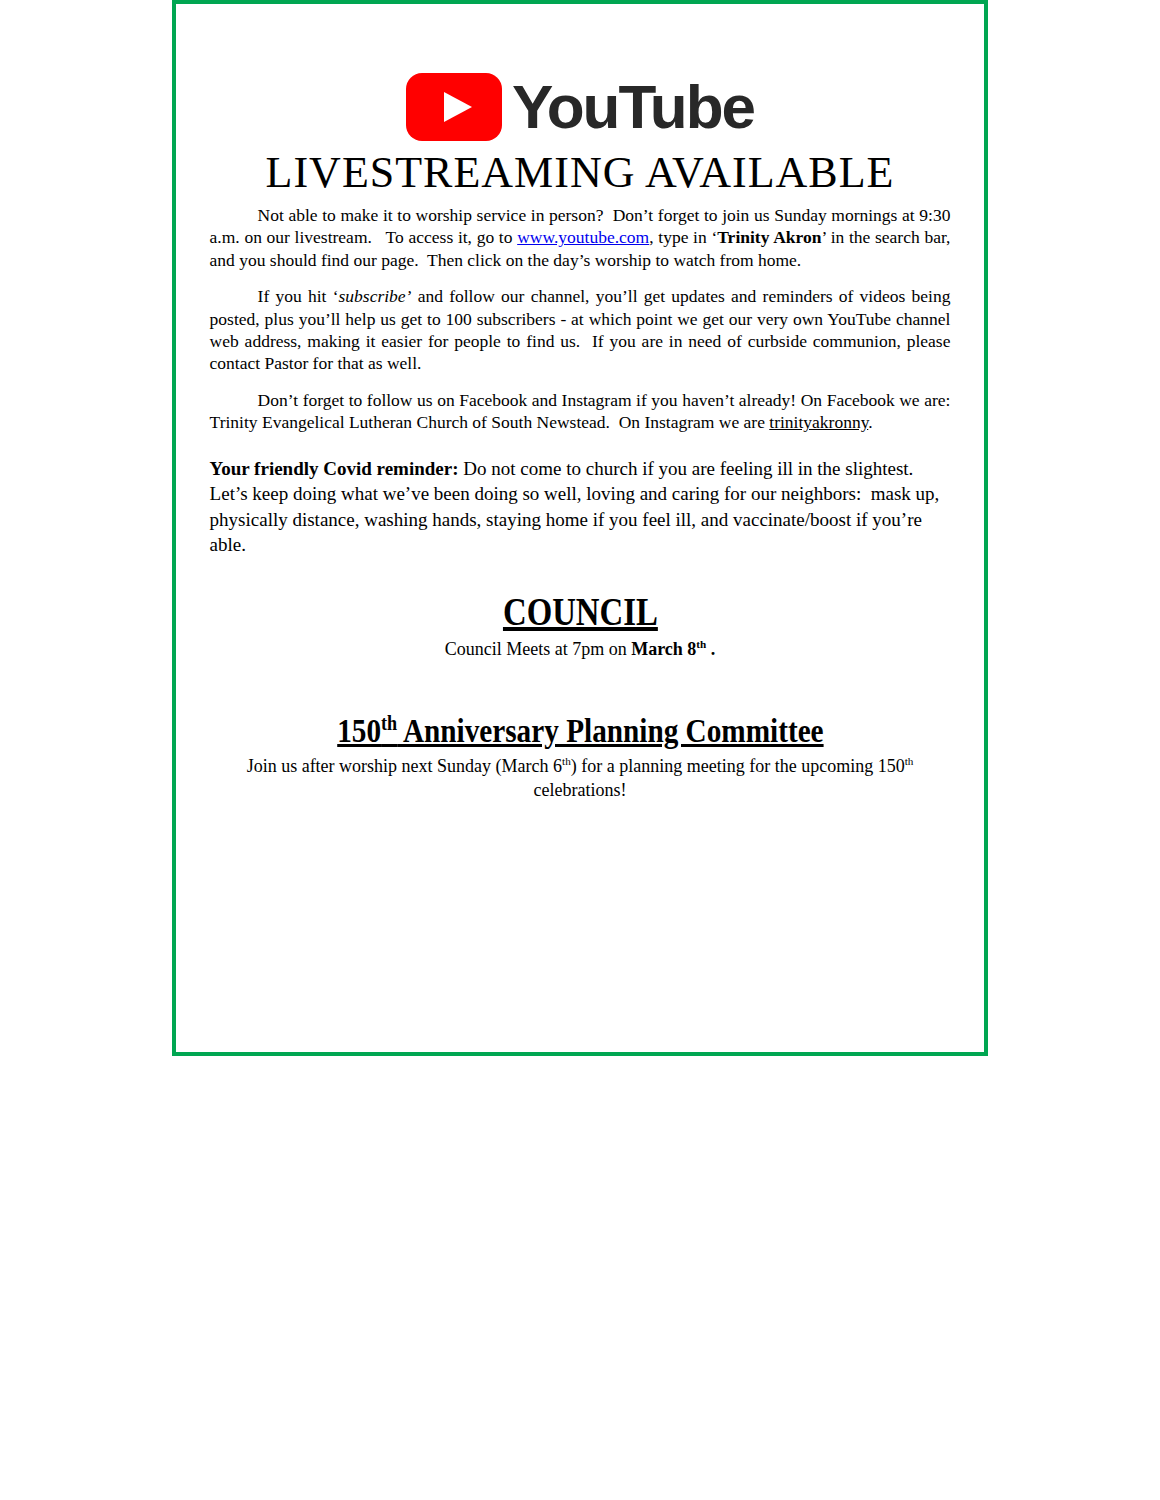YouTube
Livestreaming Available
Not able to make it to worship service in person? Don’t forget to join us Sunday mornings at 9:30 a.m. on our livestream. To access it, go to www.youtube.com, type in ‘Trinity Akron’ in the search bar, and you should find our page. Then click on the day’s worship to watch from home.
If you hit ‘subscribe’ and follow our channel, you’ll get updates and reminders of videos being posted, plus you’ll help us get to 100 subscribers - at which point we get our very own YouTube channel web address, making it easier for people to find us. If you are in need of curbside communion, please contact Pastor for that as well.
Don’t forget to follow us on Facebook and Instagram if you haven’t already! On Facebook we are: Trinity Evangelical Lutheran Church of South Newstead. On Instagram we are trinityakronny.
Your friendly Covid reminder: Do not come to church if you are feeling ill in the slightest. Let’s keep doing what we’ve been doing so well, loving and caring for our neighbors: mask up, physically distance, washing hands, staying home if you feel ill, and vaccinate/boost if you’re able.
COUNCIL
Council Meets at 7pm on March 8th .
150th Anniversary Planning Committee
Join us after worship next Sunday (March 6th) for a planning meeting for the upcoming 150th celebrations!